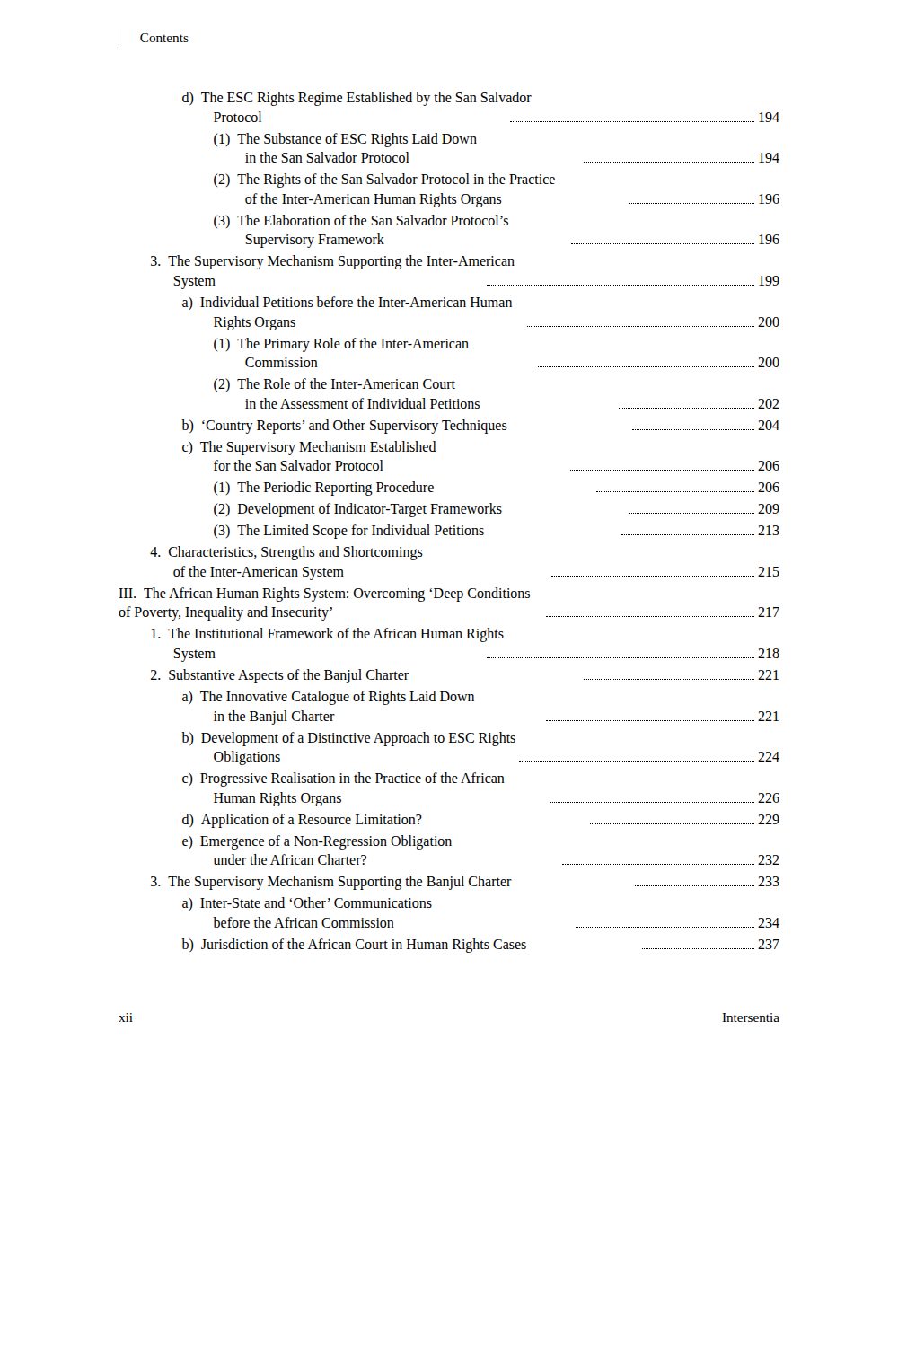Contents
d) The ESC Rights Regime Established by the San Salvador
Protocol 194
(1) The Substance of ESC Rights Laid Down
in the San Salvador Protocol 194
(2) The Rights of the San Salvador Protocol in the Practice
of the Inter-American Human Rights Organs 196
(3) The Elaboration of the San Salvador Protocol’s
Supervisory Framework 196
3. The Supervisory Mechanism Supporting the Inter-American
System 199
a) Individual Petitions before the Inter-American Human
Rights Organs 200
(1) The Primary Role of the Inter-American
Commission 200
(2) The Role of the Inter-American Court
in the Assessment of Individual Petitions 202
b) ‘Country Reports’ and Other Supervisory Techniques 204
c) The Supervisory Mechanism Established
for the San Salvador Protocol 206
(1) The Periodic Reporting Procedure 206
(2) Development of Indicator-Target Frameworks 209
(3) The Limited Scope for Individual Petitions 213
4. Characteristics, Strengths and Shortcomings
of the Inter-American System 215
III. The African Human Rights System: Overcoming ‘Deep Conditions
of Poverty, Inequality and Insecurity’ 217
1. The Institutional Framework of the African Human Rights
System 218
2. Substantive Aspects of the Banjul Charter 221
a) The Innovative Catalogue of Rights Laid Down
in the Banjul Charter 221
b) Development of a Distinctive Approach to ESC Rights
Obligations 224
c) Progressive Realisation in the Practice of the African
Human Rights Organs 226
d) Application of a Resource Limitation? 229
e) Emergence of a Non-Regression Obligation
under the African Charter? 232
3. The Supervisory Mechanism Supporting the Banjul Charter 233
a) Inter-State and ‘Other’ Communications
before the African Commission 234
b) Jurisdiction of the African Court in Human Rights Cases 237
xii Intersentia